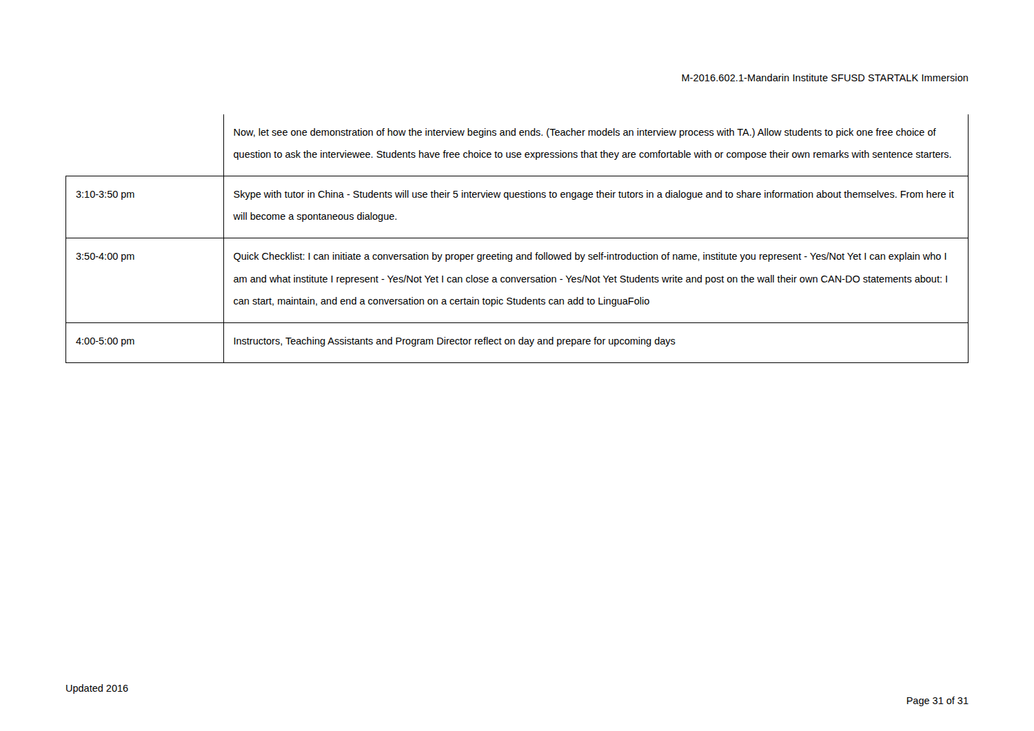M-2016.602.1-Mandarin Institute SFUSD STARTALK Immersion
| | Now, let see one demonstration of how the interview begins and ends. (Teacher models an interview process with TA.) Allow students to pick one free choice of question to ask the interviewee. Students have free choice to use expressions that they are comfortable with or compose their own remarks with sentence starters. |
| 3:10-3:50 pm | Skype with tutor in China - Students will use their 5 interview questions to engage their tutors in a dialogue and to share information about themselves. From here it will become a spontaneous dialogue. |
| 3:50-4:00 pm | Quick Checklist: I can initiate a conversation by proper greeting and followed by self-introduction of name, institute you represent - Yes/Not Yet I can explain who I am and what institute I represent - Yes/Not Yet I can close a conversation - Yes/Not Yet Students write and post on the wall their own CAN-DO statements about: I can start, maintain, and end a conversation on a certain topic Students can add to LinguaFolio |
| 4:00-5:00 pm | Instructors, Teaching Assistants and Program Director reflect on day and prepare for upcoming days |
Updated 2016
Page 31 of 31